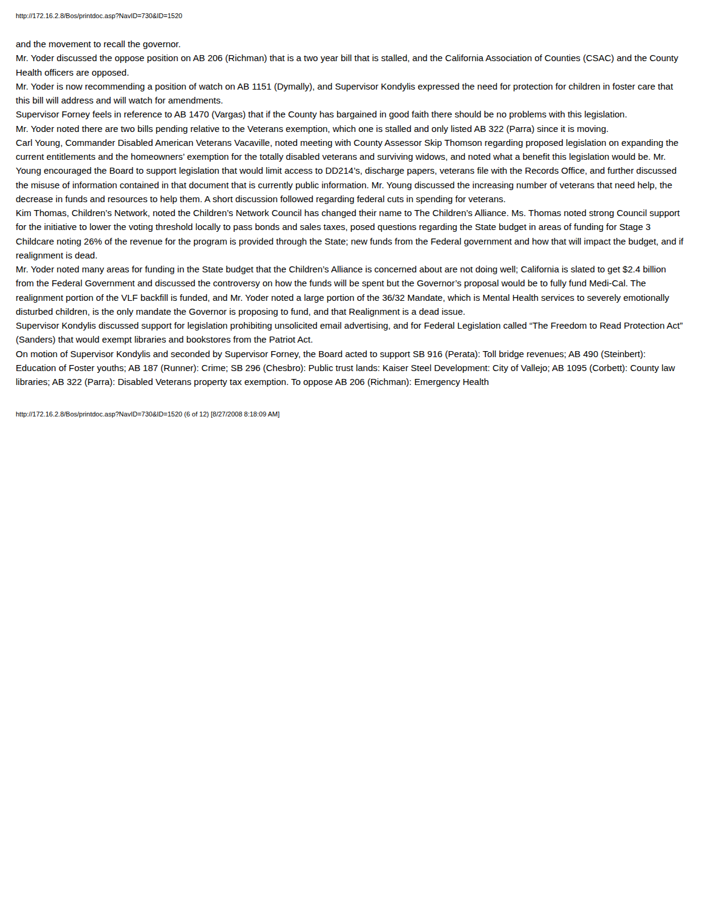http://172.16.2.8/Bos/printdoc.asp?NavID=730&ID=1520
and the movement to recall the governor.
Mr. Yoder discussed the oppose position on AB 206 (Richman) that is a two year bill that is stalled, and the California Association of Counties (CSAC) and the County Health officers are opposed.
Mr. Yoder is now recommending a position of watch on AB 1151 (Dymally), and Supervisor Kondylis expressed the need for protection for children in foster care that this bill will address and will watch for amendments.
Supervisor Forney feels in reference to AB 1470 (Vargas) that if the County has bargained in good faith there should be no problems with this legislation.
Mr. Yoder noted there are two bills pending relative to the Veterans exemption, which one is stalled and only listed AB 322 (Parra) since it is moving.
Carl Young, Commander Disabled American Veterans Vacaville, noted meeting with County Assessor Skip Thomson regarding proposed legislation on expanding the current entitlements and the homeowners’ exemption for the totally disabled veterans and surviving widows, and noted what a benefit this legislation would be. Mr. Young encouraged the Board to support legislation that would limit access to DD214’s, discharge papers, veterans file with the Records Office, and further discussed the misuse of information contained in that document that is currently public information. Mr. Young discussed the increasing number of veterans that need help, the decrease in funds and resources to help them. A short discussion followed regarding federal cuts in spending for veterans.
Kim Thomas, Children’s Network, noted the Children’s Network Council has changed their name to The Children’s Alliance. Ms. Thomas noted strong Council support for the initiative to lower the voting threshold locally to pass bonds and sales taxes, posed questions regarding the State budget in areas of funding for Stage 3 Childcare noting 26% of the revenue for the program is provided through the State; new funds from the Federal government and how that will impact the budget, and if realignment is dead.
Mr. Yoder noted many areas for funding in the State budget that the Children’s Alliance is concerned about are not doing well; California is slated to get $2.4 billion from the Federal Government and discussed the controversy on how the funds will be spent but the Governor’s proposal would be to fully fund Medi-Cal. The realignment portion of the VLF backfill is funded, and Mr. Yoder noted a large portion of the 36/32 Mandate, which is Mental Health services to severely emotionally disturbed children, is the only mandate the Governor is proposing to fund, and that Realignment is a dead issue.
Supervisor Kondylis discussed support for legislation prohibiting unsolicited email advertising, and for Federal Legislation called “The Freedom to Read Protection Act” (Sanders) that would exempt libraries and bookstores from the Patriot Act.
On motion of Supervisor Kondylis and seconded by Supervisor Forney, the Board acted to support SB 916 (Perata): Toll bridge revenues; AB 490 (Steinbert): Education of Foster youths; AB 187 (Runner): Crime; SB 296 (Chesbro): Public trust lands: Kaiser Steel Development: City of Vallejo; AB 1095 (Corbett): County law libraries; AB 322 (Parra): Disabled Veterans property tax exemption. To oppose AB 206 (Richman): Emergency Health
http://172.16.2.8/Bos/printdoc.asp?NavID=730&ID=1520 (6 of 12) [8/27/2008 8:18:09 AM]